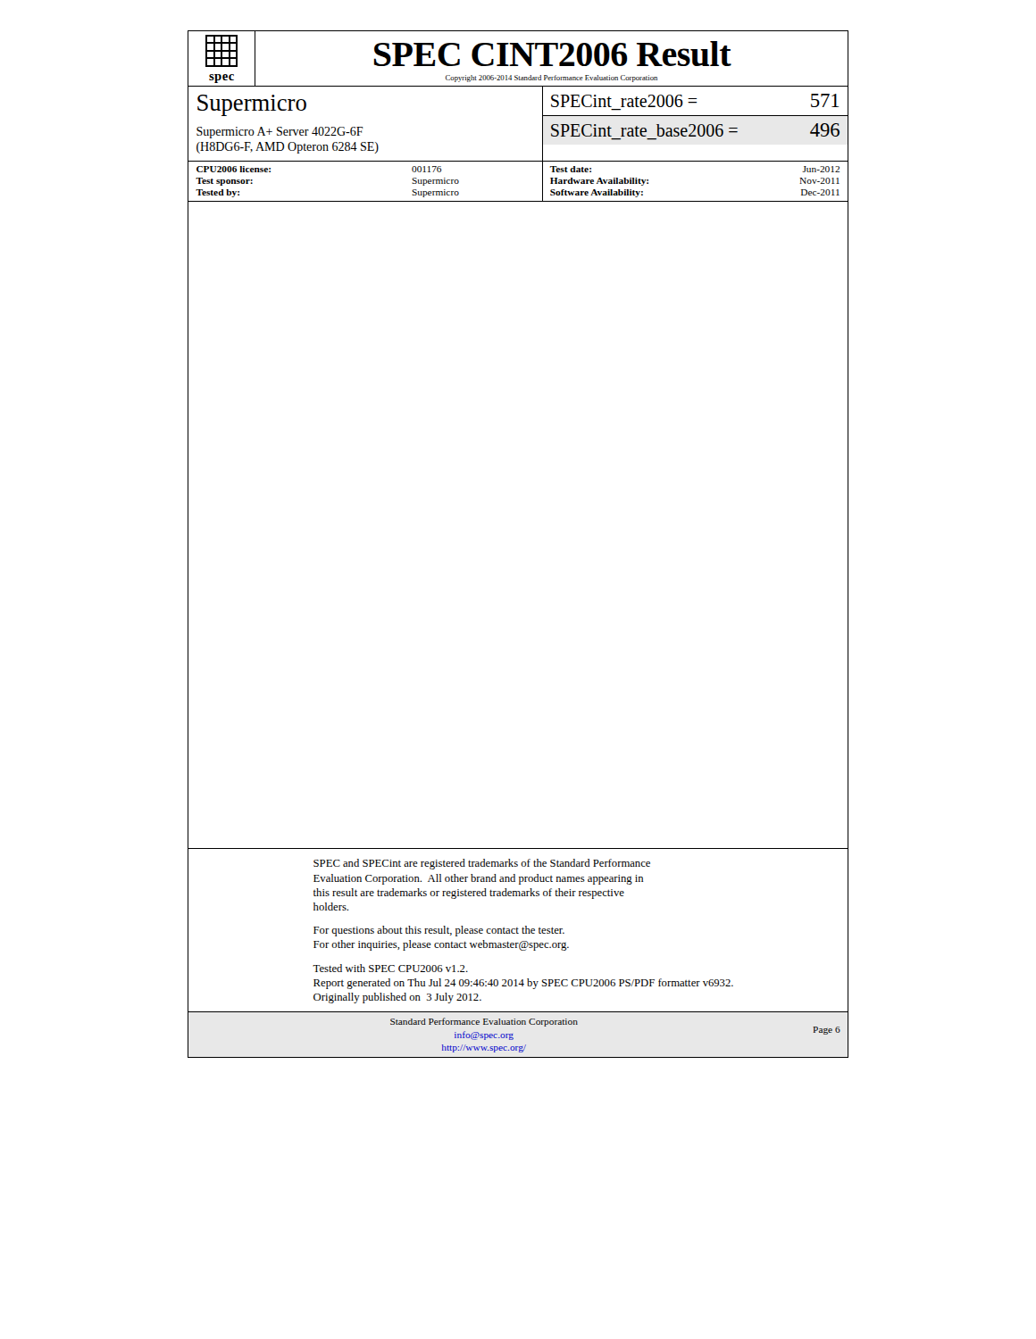spec
SPEC CINT2006 Result
Copyright 2006-2014 Standard Performance Evaluation Corporation
Supermicro
Supermicro A+ Server 4022G-6F
(H8DG6-F, AMD Opteron 6284 SE)
SPECint_rate2006 = 571
SPECint_rate_base2006 = 496
| CPU2006 license: | 001176 |
| Test sponsor: | Supermicro |
| Tested by: | Supermicro |
| Test date: | Jun-2012 |
| Hardware Availability: | Nov-2011 |
| Software Availability: | Dec-2011 |
SPEC and SPECint are registered trademarks of the Standard Performance
Evaluation Corporation. All other brand and product names appearing in
this result are trademarks or registered trademarks of their respective
holders.
For questions about this result, please contact the tester.
For other inquiries, please contact webmaster@spec.org.
Tested with SPEC CPU2006 v1.2.
Report generated on Thu Jul 24 09:46:40 2014 by SPEC CPU2006 PS/PDF formatter v6932.
Originally published on 3 July 2012.
Standard Performance Evaluation Corporation
info@spec.org
http://www.spec.org/
Page 6